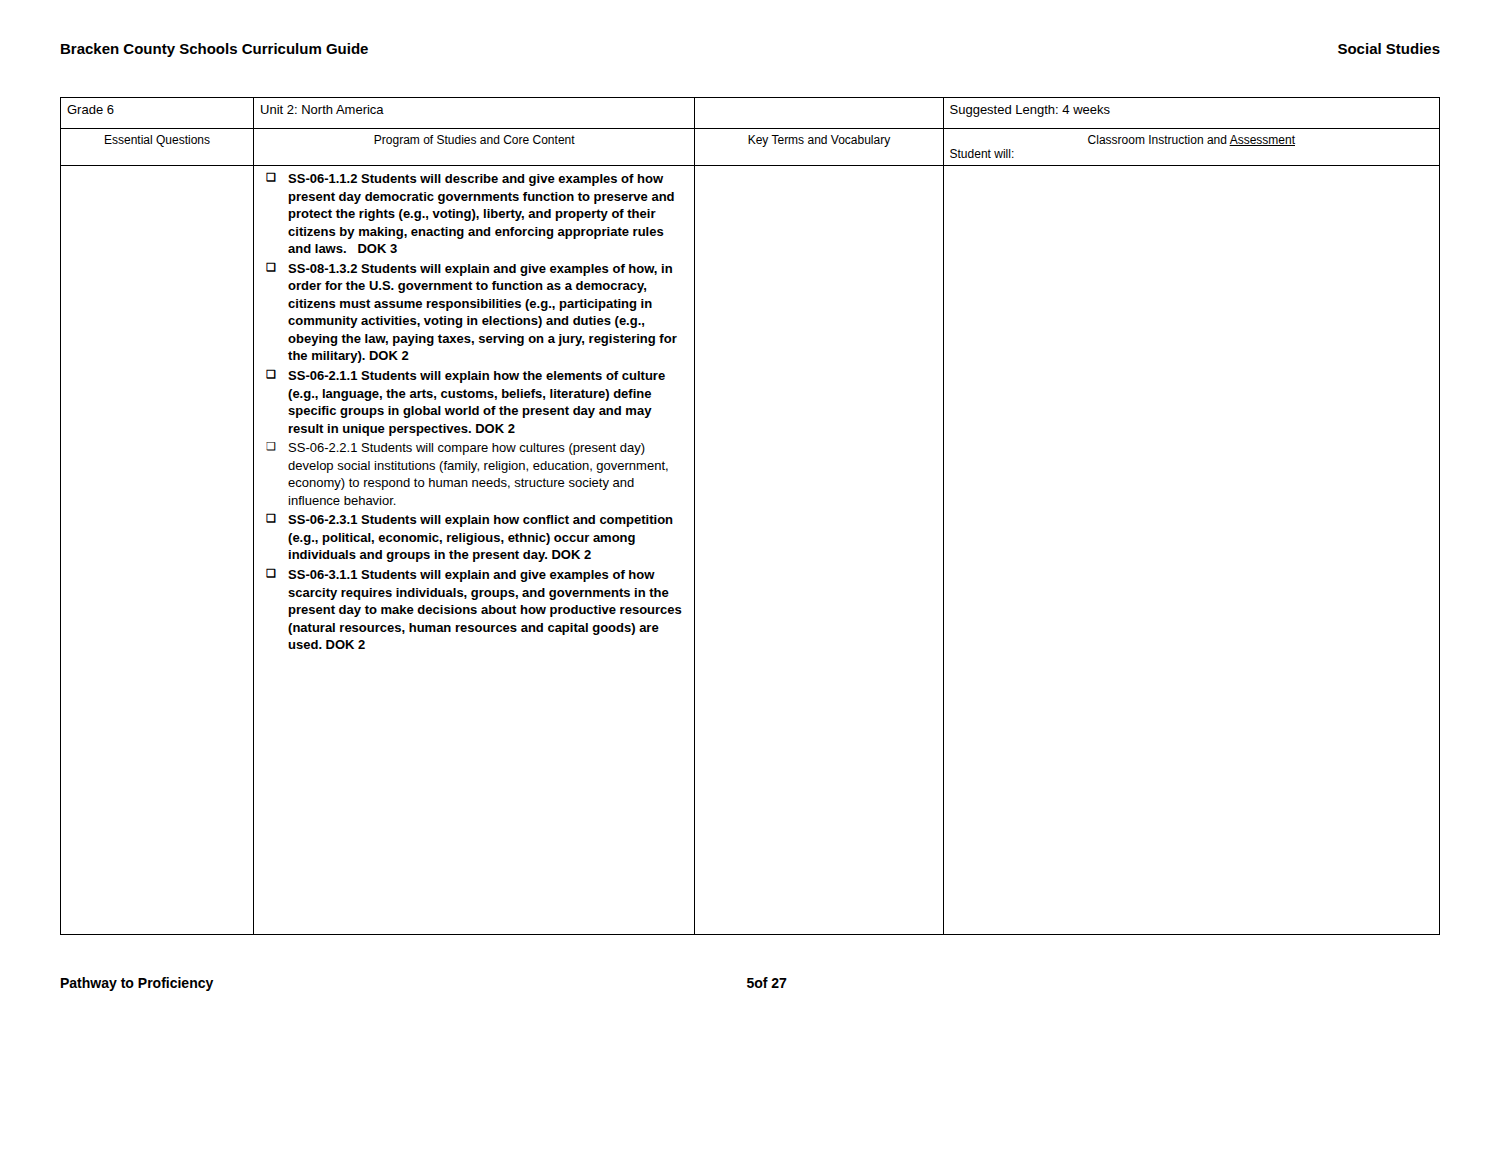Bracken County Schools Curriculum Guide
Social Studies
| Grade 6 | Unit 2: North America | | Suggested Length: 4 weeks |
| Essential Questions | Program of Studies and Core Content | Key Terms and Vocabulary | Classroom Instruction and Assessment Student will: |
| | SS-06-1.1.2 Students will describe and give examples of how present day democratic governments function to preserve and protect the rights (e.g., voting), liberty, and property of their citizens by making, enacting and enforcing appropriate rules and laws. DOK 3 SS-08-1.3.2 Students will explain and give examples of how, in order for the U.S. government to function as a democracy, citizens must assume responsibilities (e.g., participating in community activities, voting in elections) and duties (e.g., obeying the law, paying taxes, serving on a jury, registering for the military). DOK 2 SS-06-2.1.1 Students will explain how the elements of culture (e.g., language, the arts, customs, beliefs, literature) define specific groups in global world of the present day and may result in unique perspectives. DOK 2 SS-06-2.2.1 Students will compare how cultures (present day) develop social institutions (family, religion, education, government, economy) to respond to human needs, structure society and influence behavior. SS-06-2.3.1 Students will explain how conflict and competition (e.g., political, economic, religious, ethnic) occur among individuals and groups in the present day. DOK 2 SS-06-3.1.1 Students will explain and give examples of how scarcity requires individuals, groups, and governments in the present day to make decisions about how productive resources (natural resources, human resources and capital goods) are used. DOK 2 | | |
Pathway to Proficiency
5of 27